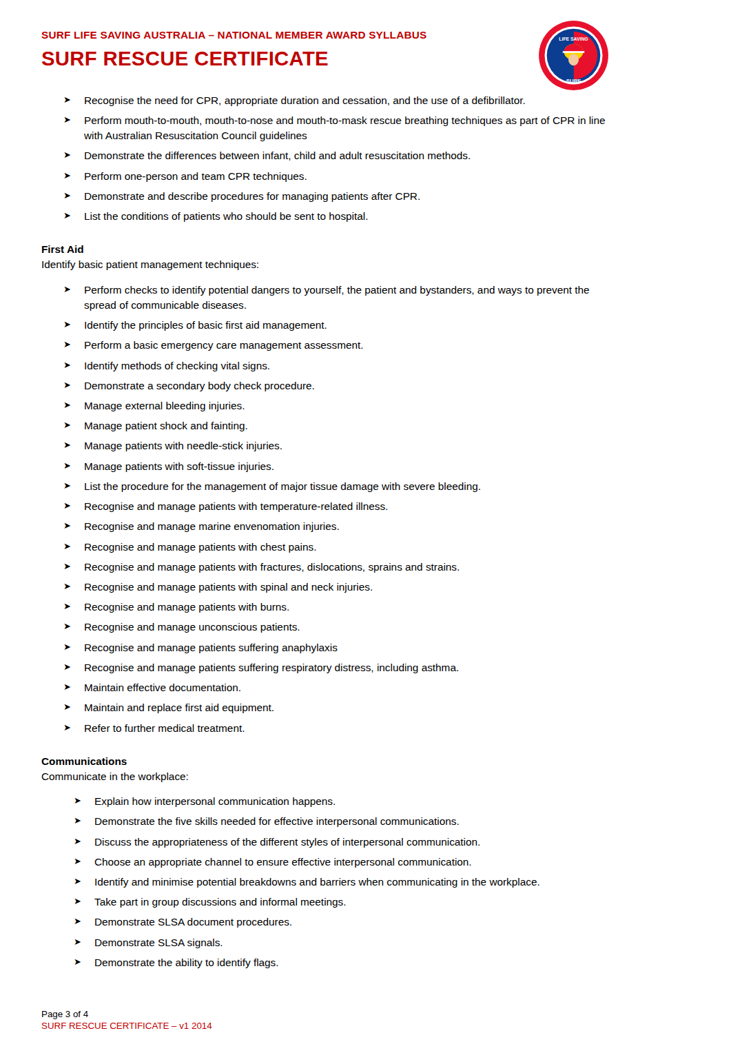SURF LIFE SAVING
SURF LIFE SAVING AUSTRALIA – NATIONAL MEMBER AWARD SYLLABUS
SURF RESCUE CERTIFICATE
Recognise the need for CPR, appropriate duration and cessation, and the use of a defibrillator.
Perform mouth-to-mouth, mouth-to-nose and mouth-to-mask rescue breathing techniques as part of CPR in line with Australian Resuscitation Council guidelines
Demonstrate the differences between infant, child and adult resuscitation methods.
Perform one-person and team CPR techniques.
Demonstrate and describe procedures for managing patients after CPR.
List the conditions of patients who should be sent to hospital.
First Aid
Identify basic patient management techniques:
Perform checks to identify potential dangers to yourself, the patient and bystanders, and ways to prevent the spread of communicable diseases.
Identify the principles of basic first aid management.
Perform a basic emergency care management assessment.
Identify methods of checking vital signs.
Demonstrate a secondary body check procedure.
Manage external bleeding injuries.
Manage patient shock and fainting.
Manage patients with needle-stick injuries.
Manage patients with soft-tissue injuries.
List the procedure for the management of major tissue damage with severe bleeding.
Recognise and manage patients with temperature-related illness.
Recognise and manage marine envenomation injuries.
Recognise and manage patients with chest pains.
Recognise and manage patients with fractures, dislocations, sprains and strains.
Recognise and manage patients with spinal and neck injuries.
Recognise and manage patients with burns.
Recognise and manage unconscious patients.
Recognise and manage patients suffering anaphylaxis
Recognise and manage patients suffering respiratory distress, including asthma.
Maintain effective documentation.
Maintain and replace first aid equipment.
Refer to further medical treatment.
Communications
Communicate in the workplace:
Explain how interpersonal communication happens.
Demonstrate the five skills needed for effective interpersonal communications.
Discuss the appropriateness of the different styles of interpersonal communication.
Choose an appropriate channel to ensure effective interpersonal communication.
Identify and minimise potential breakdowns and barriers when communicating in the workplace.
Take part in group discussions and informal meetings.
Demonstrate SLSA document procedures.
Demonstrate SLSA signals.
Demonstrate the ability to identify flags.
Page 3 of 4
SURF RESCUE CERTIFICATE – v1 2014